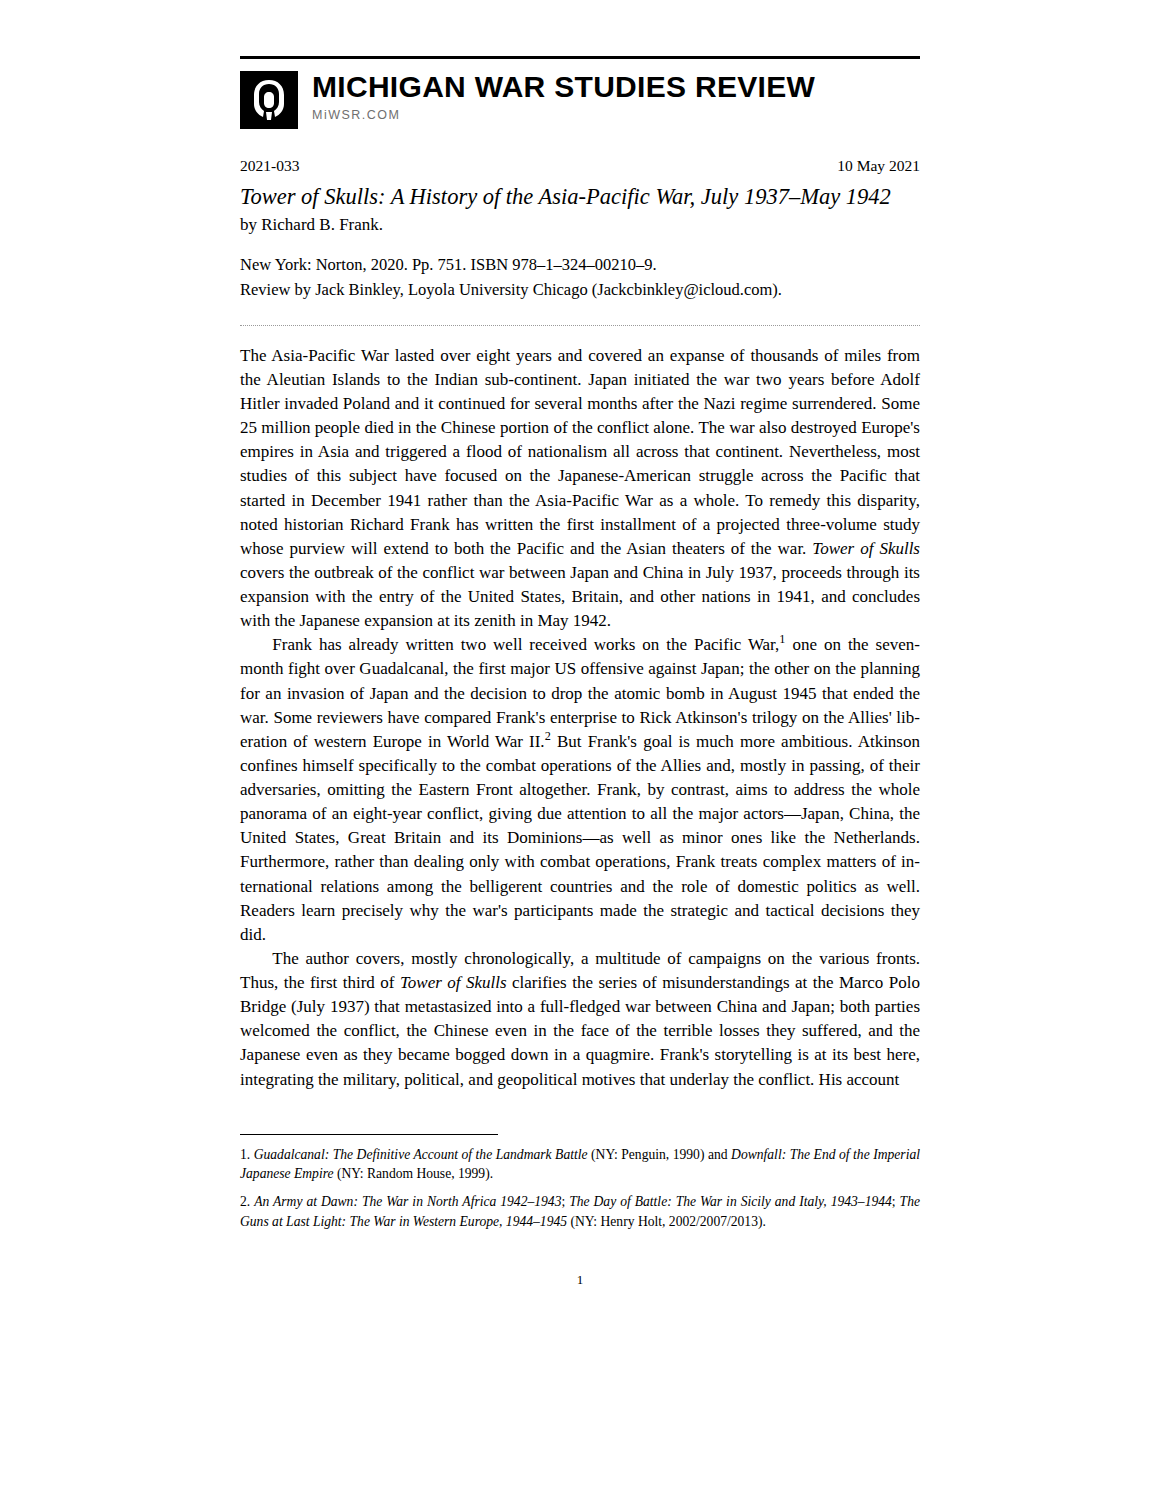MICHIGAN WAR STUDIES REVIEW
MiWSR.COM
2021-033 10 May 2021
Tower of Skulls: A History of the Asia-Pacific War, July 1937–May 1942
by Richard B. Frank.
New York: Norton, 2020. Pp. 751. ISBN 978–1–324–00210–9.
Review by Jack Binkley, Loyola University Chicago (Jackcbinkley@icloud.com).
The Asia-Pacific War lasted over eight years and covered an expanse of thousands of miles from the Aleutian Islands to the Indian sub-continent. Japan initiated the war two years before Adolf Hitler invaded Poland and it continued for several months after the Nazi regime surrendered. Some 25 million people died in the Chinese portion of the conflict alone. The war also destroyed Europe's empires in Asia and triggered a flood of nationalism all across that continent. Nevertheless, most studies of this subject have focused on the Japanese-American struggle across the Pacific that started in December 1941 rather than the Asia-Pacific War as a whole. To remedy this disparity, noted historian Richard Frank has written the first installment of a projected three-volume study whose purview will extend to both the Pacific and the Asian theaters of the war. Tower of Skulls covers the outbreak of the conflict war between Japan and China in July 1937, proceeds through its expansion with the entry of the United States, Britain, and other nations in 1941, and concludes with the Japanese expansion at its zenith in May 1942.
Frank has already written two well received works on the Pacific War,1 one on the seven-month fight over Guadalcanal, the first major US offensive against Japan; the other on the planning for an invasion of Japan and the decision to drop the atomic bomb in August 1945 that ended the war. Some reviewers have compared Frank's enterprise to Rick Atkinson's trilogy on the Allies' liberation of western Europe in World War II.2 But Frank's goal is much more ambitious. Atkinson confines himself specifically to the combat operations of the Allies and, mostly in passing, of their adversaries, omitting the Eastern Front altogether. Frank, by contrast, aims to address the whole panorama of an eight-year conflict, giving due attention to all the major actors—Japan, China, the United States, Great Britain and its Dominions—as well as minor ones like the Netherlands. Furthermore, rather than dealing only with combat operations, Frank treats complex matters of international relations among the belligerent countries and the role of domestic politics as well. Readers learn precisely why the war's participants made the strategic and tactical decisions they did.
The author covers, mostly chronologically, a multitude of campaigns on the various fronts. Thus, the first third of Tower of Skulls clarifies the series of misunderstandings at the Marco Polo Bridge (July 1937) that metastasized into a full-fledged war between China and Japan; both parties welcomed the conflict, the Chinese even in the face of the terrible losses they suffered, and the Japanese even as they became bogged down in a quagmire. Frank's storytelling is at its best here, integrating the military, political, and geopolitical motives that underlay the conflict. His account
1. Guadalcanal: The Definitive Account of the Landmark Battle (NY: Penguin, 1990) and Downfall: The End of the Imperial Japanese Empire (NY: Random House, 1999).
2. An Army at Dawn: The War in North Africa 1942–1943; The Day of Battle: The War in Sicily and Italy, 1943–1944; The Guns at Last Light: The War in Western Europe, 1944–1945 (NY: Henry Holt, 2002/2007/2013).
1